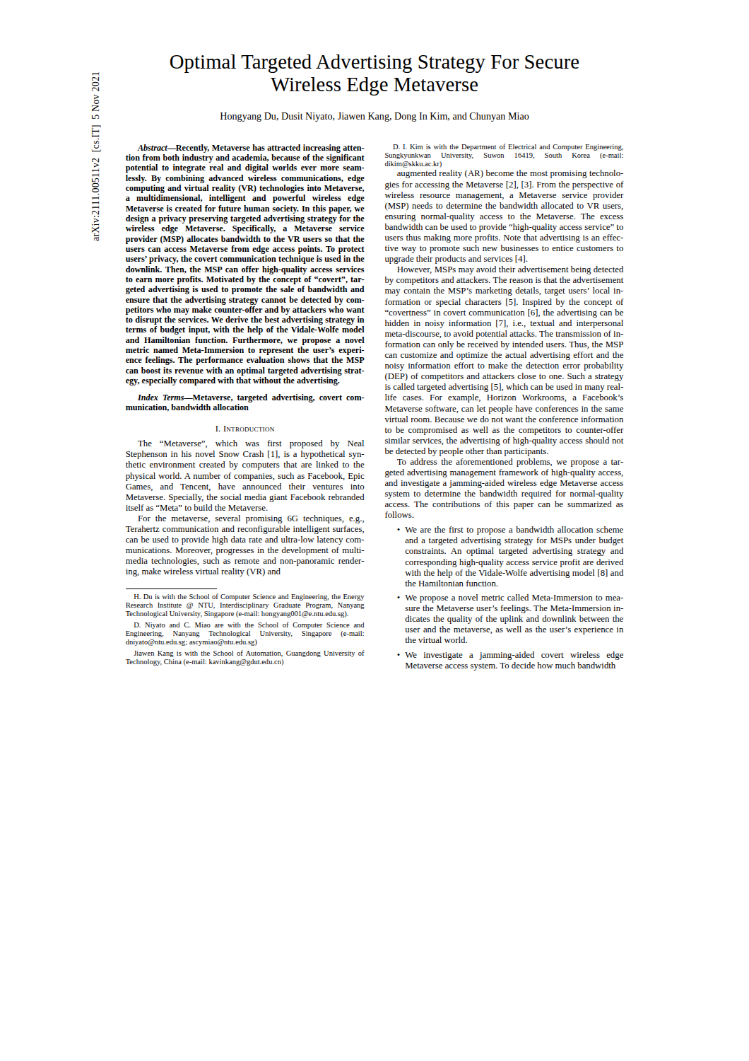arXiv:2111.00511v2 [cs.IT] 5 Nov 2021
Optimal Targeted Advertising Strategy For Secure
Wireless Edge Metaverse
Hongyang Du, Dusit Niyato, Jiawen Kang, Dong In Kim, and Chunyan Miao
Abstract—Recently, Metaverse has attracted increasing attention from both industry and academia, because of the significant potential to integrate real and digital worlds ever more seamlessly. By combining advanced wireless communications, edge computing and virtual reality (VR) technologies into Metaverse, a multidimensional, intelligent and powerful wireless edge Metaverse is created for future human society. In this paper, we design a privacy preserving targeted advertising strategy for the wireless edge Metaverse. Specifically, a Metaverse service provider (MSP) allocates bandwidth to the VR users so that the users can access Metaverse from edge access points. To protect users’ privacy, the covert communication technique is used in the downlink. Then, the MSP can offer high-quality access services to earn more profits. Motivated by the concept of “covert”, targeted advertising is used to promote the sale of bandwidth and ensure that the advertising strategy cannot be detected by competitors who may make counter-offer and by attackers who want to disrupt the services. We derive the best advertising strategy in terms of budget input, with the help of the Vidale-Wolfe model and Hamiltonian function. Furthermore, we propose a novel metric named Meta-Immersion to represent the user’s experience feelings. The performance evaluation shows that the MSP can boost its revenue with an optimal targeted advertising strategy, especially compared with that without the advertising.
Index Terms—Metaverse, targeted advertising, covert communication, bandwidth allocation
I. Introduction
The “Metaverse”, which was first proposed by Neal Stephenson in his novel Snow Crash [1], is a hypothetical synthetic environment created by computers that are linked to the physical world. A number of companies, such as Facebook, Epic Games, and Tencent, have announced their ventures into Metaverse. Specially, the social media giant Facebook rebranded itself as “Meta” to build the Metaverse.
For the metaverse, several promising 6G techniques, e.g., Terahertz communication and reconfigurable intelligent surfaces, can be used to provide high data rate and ultra-low latency communications. Moreover, progresses in the development of multimedia technologies, such as remote and non-panoramic rendering, make wireless virtual reality (VR) and
H. Du is with the School of Computer Science and Engineering, the Energy Research Institute @ NTU, Interdisciplinary Graduate Program, Nanyang Technological University, Singapore (e-mail: hongyang001@e.ntu.edu.sg).
D. Niyato and C. Miao are with the School of Computer Science and Engineering, Nanyang Technological University, Singapore (e-mail: dniyato@ntu.edu.sg; ascymiao@ntu.edu.sg)
Jiawen Kang is with the School of Automation, Guangdong University of Technology, China (e-mail: kavinkang@gdut.edu.cn)
D. I. Kim is with the Department of Electrical and Computer Engineering, Sungkyunkwan University, Suwon 16419, South Korea (e-mail: dikim@skku.ac.kr)
augmented reality (AR) become the most promising technologies for accessing the Metaverse [2], [3]. From the perspective of wireless resource management, a Metaverse service provider (MSP) needs to determine the bandwidth allocated to VR users, ensuring normal-quality access to the Metaverse. The excess bandwidth can be used to provide “high-quality access service” to users thus making more profits. Note that advertising is an effective way to promote such new businesses to entice customers to upgrade their products and services [4].
However, MSPs may avoid their advertisement being detected by competitors and attackers. The reason is that the advertisement may contain the MSP’s marketing details, target users’ local information or special characters [5]. Inspired by the concept of “covertness” in covert communication [6], the advertising can be hidden in noisy information [7], i.e., textual and interpersonal meta-discourse, to avoid potential attacks. The transmission of information can only be received by intended users. Thus, the MSP can customize and optimize the actual advertising effort and the noisy information effort to make the detection error probability (DEP) of competitors and attackers close to one. Such a strategy is called targeted advertising [5], which can be used in many real-life cases. For example, Horizon Workrooms, a Facebook’s Metaverse software, can let people have conferences in the same virtual room. Because we do not want the conference information to be compromised as well as the competitors to counter-offer similar services, the advertising of high-quality access should not be detected by people other than participants.
To address the aforementioned problems, we propose a targeted advertising management framework of high-quality access, and investigate a jamming-aided wireless edge Metaverse access system to determine the bandwidth required for normal-quality access. The contributions of this paper can be summarized as follows.
We are the first to propose a bandwidth allocation scheme and a targeted advertising strategy for MSPs under budget constraints. An optimal targeted advertising strategy and corresponding high-quality access service profit are derived with the help of the Vidale-Wolfe advertising model [8] and the Hamiltonian function.
We propose a novel metric called Meta-Immersion to measure the Metaverse user’s feelings. The Meta-Immersion indicates the quality of the uplink and downlink between the user and the metaverse, as well as the user’s experience in the virtual world.
We investigate a jamming-aided covert wireless edge Metaverse access system. To decide how much bandwidth